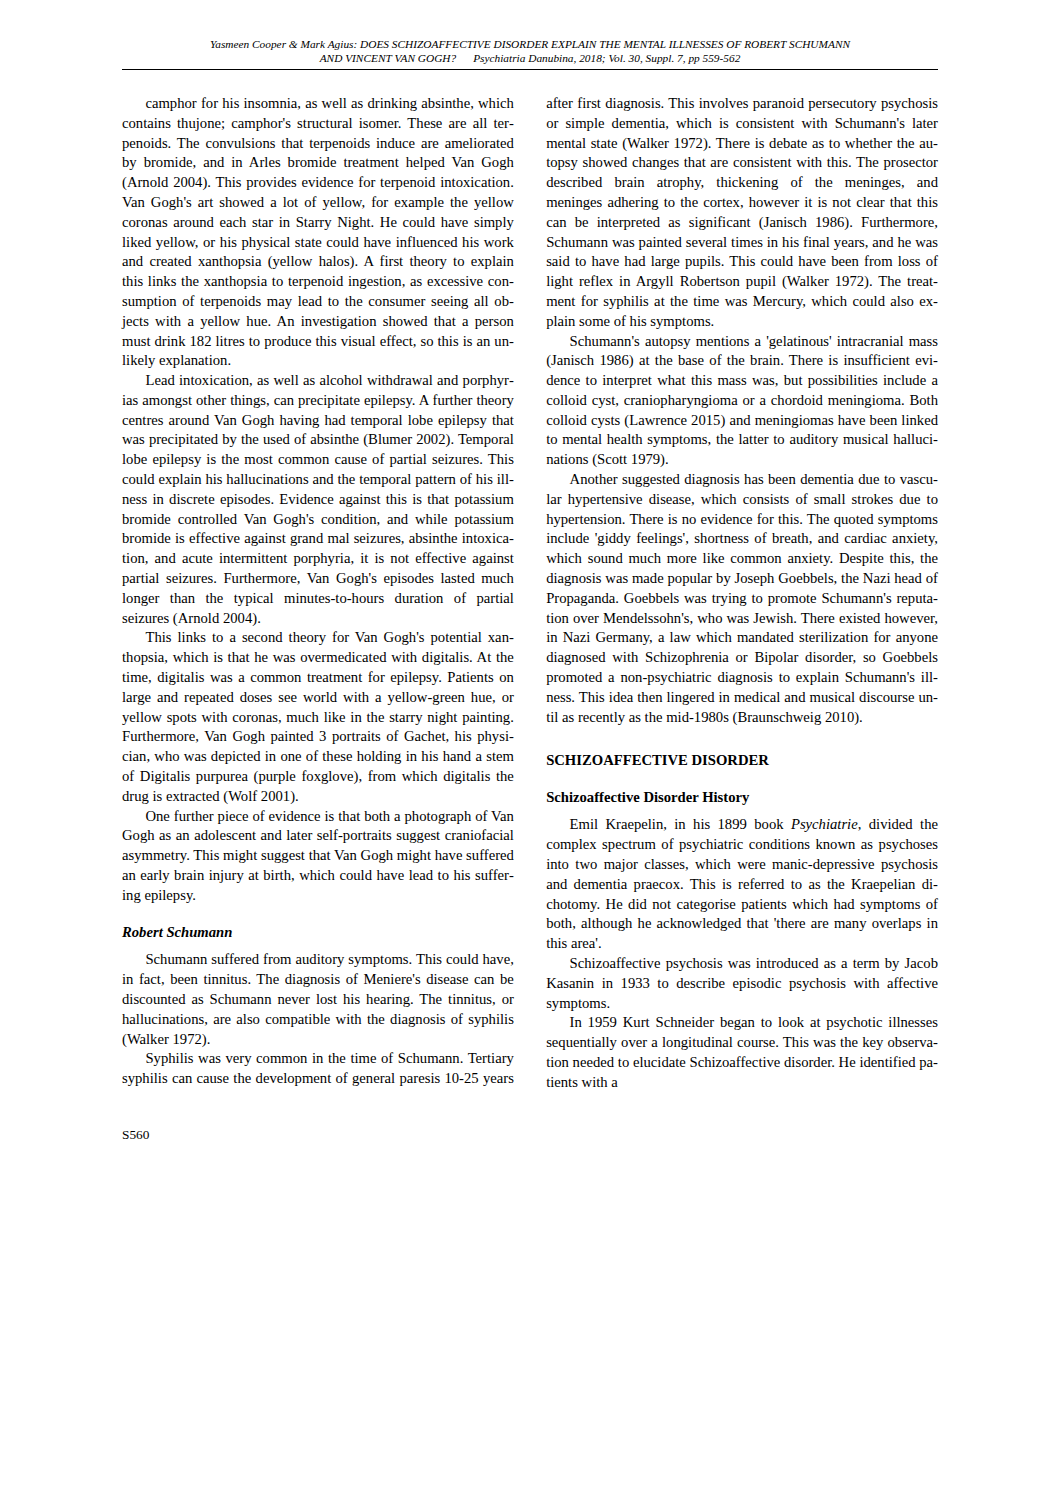Yasmeen Cooper & Mark Agius: DOES SCHIZOAFFECTIVE DISORDER EXPLAIN THE MENTAL ILLNESSES OF ROBERT SCHUMANN AND VINCENT VAN GOGH? Psychiatria Danubina, 2018; Vol. 30, Suppl. 7, pp 559-562
camphor for his insomnia, as well as drinking absinthe, which contains thujone; camphor's structural isomer. These are all terpenoids. The convulsions that terpenoids induce are ameliorated by bromide, and in Arles bromide treatment helped Van Gogh (Arnold 2004). This provides evidence for terpenoid intoxication. Van Gogh's art showed a lot of yellow, for example the yellow coronas around each star in Starry Night. He could have simply liked yellow, or his physical state could have influenced his work and created xanthopsia (yellow halos). A first theory to explain this links the xanthopsia to terpenoid ingestion, as excessive consumption of terpenoids may lead to the consumer seeing all objects with a yellow hue. An investigation showed that a person must drink 182 litres to produce this visual effect, so this is an unlikely explanation.
Lead intoxication, as well as alcohol withdrawal and porphyrias amongst other things, can precipitate epilepsy. A further theory centres around Van Gogh having had temporal lobe epilepsy that was precipitated by the used of absinthe (Blumer 2002). Temporal lobe epilepsy is the most common cause of partial seizures. This could explain his hallucinations and the temporal pattern of his illness in discrete episodes. Evidence against this is that potassium bromide controlled Van Gogh's condition, and while potassium bromide is effective against grand mal seizures, absinthe intoxication, and acute intermittent porphyria, it is not effective against partial seizures. Furthermore, Van Gogh's episodes lasted much longer than the typical minutes-to-hours duration of partial seizures (Arnold 2004).
This links to a second theory for Van Gogh's potential xanthopsia, which is that he was overmedicated with digitalis. At the time, digitalis was a common treatment for epilepsy. Patients on large and repeated doses see world with a yellow-green hue, or yellow spots with coronas, much like in the starry night painting. Furthermore, Van Gogh painted 3 portraits of Gachet, his physician, who was depicted in one of these holding in his hand a stem of Digitalis purpurea (purple foxglove), from which digitalis the drug is extracted (Wolf 2001).
One further piece of evidence is that both a photograph of Van Gogh as an adolescent and later self-portraits suggest craniofacial asymmetry. This might suggest that Van Gogh might have suffered an early brain injury at birth, which could have lead to his suffering epilepsy.
Robert Schumann
Schumann suffered from auditory symptoms. This could have, in fact, been tinnitus. The diagnosis of Meniere's disease can be discounted as Schumann never lost his hearing. The tinnitus, or hallucinations, are also compatible with the diagnosis of syphilis (Walker 1972).
Syphilis was very common in the time of Schumann. Tertiary syphilis can cause the development of general paresis 10-25 years after first diagnosis. This involves paranoid persecutory psychosis or simple dementia, which is consistent with Schumann's later mental state (Walker 1972). There is debate as to whether the autopsy showed changes that are consistent with this. The prosector described brain atrophy, thickening of the meninges, and meninges adhering to the cortex, however it is not clear that this can be interpreted as significant (Janisch 1986). Furthermore, Schumann was painted several times in his final years, and he was said to have had large pupils. This could have been from loss of light reflex in Argyll Robertson pupil (Walker 1972). The treatment for syphilis at the time was Mercury, which could also explain some of his symptoms.
Schumann's autopsy mentions a 'gelatinous' intracranial mass (Janisch 1986) at the base of the brain. There is insufficient evidence to interpret what this mass was, but possibilities include a colloid cyst, craniopharyngioma or a chordoid meningioma. Both colloid cysts (Lawrence 2015) and meningiomas have been linked to mental health symptoms, the latter to auditory musical hallucinations (Scott 1979).
Another suggested diagnosis has been dementia due to vascular hypertensive disease, which consists of small strokes due to hypertension. There is no evidence for this. The quoted symptoms include 'giddy feelings', shortness of breath, and cardiac anxiety, which sound much more like common anxiety. Despite this, the diagnosis was made popular by Joseph Goebbels, the Nazi head of Propaganda. Goebbels was trying to promote Schumann's reputation over Mendelssohn's, who was Jewish. There existed however, in Nazi Germany, a law which mandated sterilization for anyone diagnosed with Schizophrenia or Bipolar disorder, so Goebbels promoted a non-psychiatric diagnosis to explain Schumann's illness. This idea then lingered in medical and musical discourse until as recently as the mid-1980s (Braunschweig 2010).
Schizoaffective Disorder
Schizoaffective Disorder History
Emil Kraepelin, in his 1899 book Psychiatrie, divided the complex spectrum of psychiatric conditions known as psychoses into two major classes, which were manic-depressive psychosis and dementia praecox. This is referred to as the Kraepelian dichotomy. He did not categorise patients which had symptoms of both, although he acknowledged that 'there are many overlaps in this area'.
Schizoaffective psychosis was introduced as a term by Jacob Kasanin in 1933 to describe episodic psychosis with affective symptoms.
In 1959 Kurt Schneider began to look at psychotic illnesses sequentially over a longitudinal course. This was the key observation needed to elucidate Schizoaffective disorder. He identified patients with a
S560